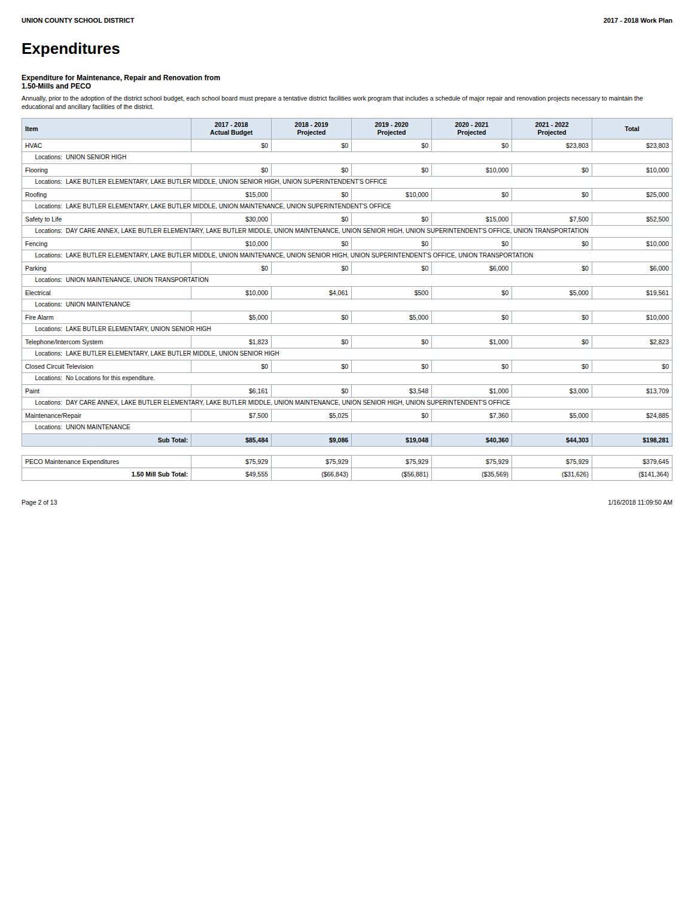UNION COUNTY SCHOOL DISTRICT 2017 - 2018 Work Plan
Expenditures
Expenditure for Maintenance, Repair and Renovation from
1.50-Mills and PECO
Annually, prior to the adoption of the district school budget, each school board must prepare a tentative district facilities work program that includes a schedule of major repair and renovation projects necessary to maintain the educational and ancillary facilities of the district.
| Item | 2017 - 2018 Actual Budget | 2018 - 2019 Projected | 2019 - 2020 Projected | 2020 - 2021 Projected | 2021 - 2022 Projected | Total |
| --- | --- | --- | --- | --- | --- | --- |
| HVAC | $0 | $0 | $0 | $0 | $23,803 | $23,803 |
| Locations: UNION SENIOR HIGH |
| Flooring | $0 | $0 | $0 | $10,000 | $0 | $10,000 |
| Locations: LAKE BUTLER ELEMENTARY, LAKE BUTLER MIDDLE, UNION SENIOR HIGH, UNION SUPERINTENDENT'S OFFICE |
| Roofing | $15,000 | $0 | $10,000 | $0 | $0 | $25,000 |
| Locations: LAKE BUTLER ELEMENTARY, LAKE BUTLER MIDDLE, UNION MAINTENANCE, UNION SUPERINTENDENT'S OFFICE |
| Safety to Life | $30,000 | $0 | $0 | $15,000 | $7,500 | $52,500 |
| Locations: DAY CARE ANNEX, LAKE BUTLER ELEMENTARY, LAKE BUTLER MIDDLE, UNION MAINTENANCE, UNION SENIOR HIGH, UNION SUPERINTENDENT'S OFFICE, UNION TRANSPORTATION |
| Fencing | $10,000 | $0 | $0 | $0 | $0 | $10,000 |
| Locations: LAKE BUTLER ELEMENTARY, LAKE BUTLER MIDDLE, UNION MAINTENANCE, UNION SENIOR HIGH, UNION SUPERINTENDENT'S OFFICE, UNION TRANSPORTATION |
| Parking | $0 | $0 | $0 | $6,000 | $0 | $6,000 |
| Locations: UNION MAINTENANCE, UNION TRANSPORTATION |
| Electrical | $10,000 | $4,061 | $500 | $0 | $5,000 | $19,561 |
| Locations: UNION MAINTENANCE |
| Fire Alarm | $5,000 | $0 | $5,000 | $0 | $0 | $10,000 |
| Locations: LAKE BUTLER ELEMENTARY, UNION SENIOR HIGH |
| Telephone/Intercom System | $1,823 | $0 | $0 | $1,000 | $0 | $2,823 |
| Locations: LAKE BUTLER ELEMENTARY, LAKE BUTLER MIDDLE, UNION SENIOR HIGH |
| Closed Circuit Television | $0 | $0 | $0 | $0 | $0 | $0 |
| Locations: No Locations for this expenditure. |
| Paint | $6,161 | $0 | $3,548 | $1,000 | $3,000 | $13,709 |
| Locations: DAY CARE ANNEX, LAKE BUTLER ELEMENTARY, LAKE BUTLER MIDDLE, UNION MAINTENANCE, UNION SENIOR HIGH, UNION SUPERINTENDENT'S OFFICE |
| Maintenance/Repair | $7,500 | $5,025 | $0 | $7,360 | $5,000 | $24,885 |
| Locations: UNION MAINTENANCE |
| Sub Total: | $85,484 | $9,086 | $19,048 | $40,360 | $44,303 | $198,281 |
| PECO Maintenance Expenditures | $75,929 | $75,929 | $75,929 | $75,929 | $75,929 | $379,645 |
| 1.50 Mill Sub Total: | $49,555 | ($66,843) | ($56,881) | ($35,569) | ($31,626) | ($141,364) |
Page 2 of 13 1/16/2018 11:09:50 AM